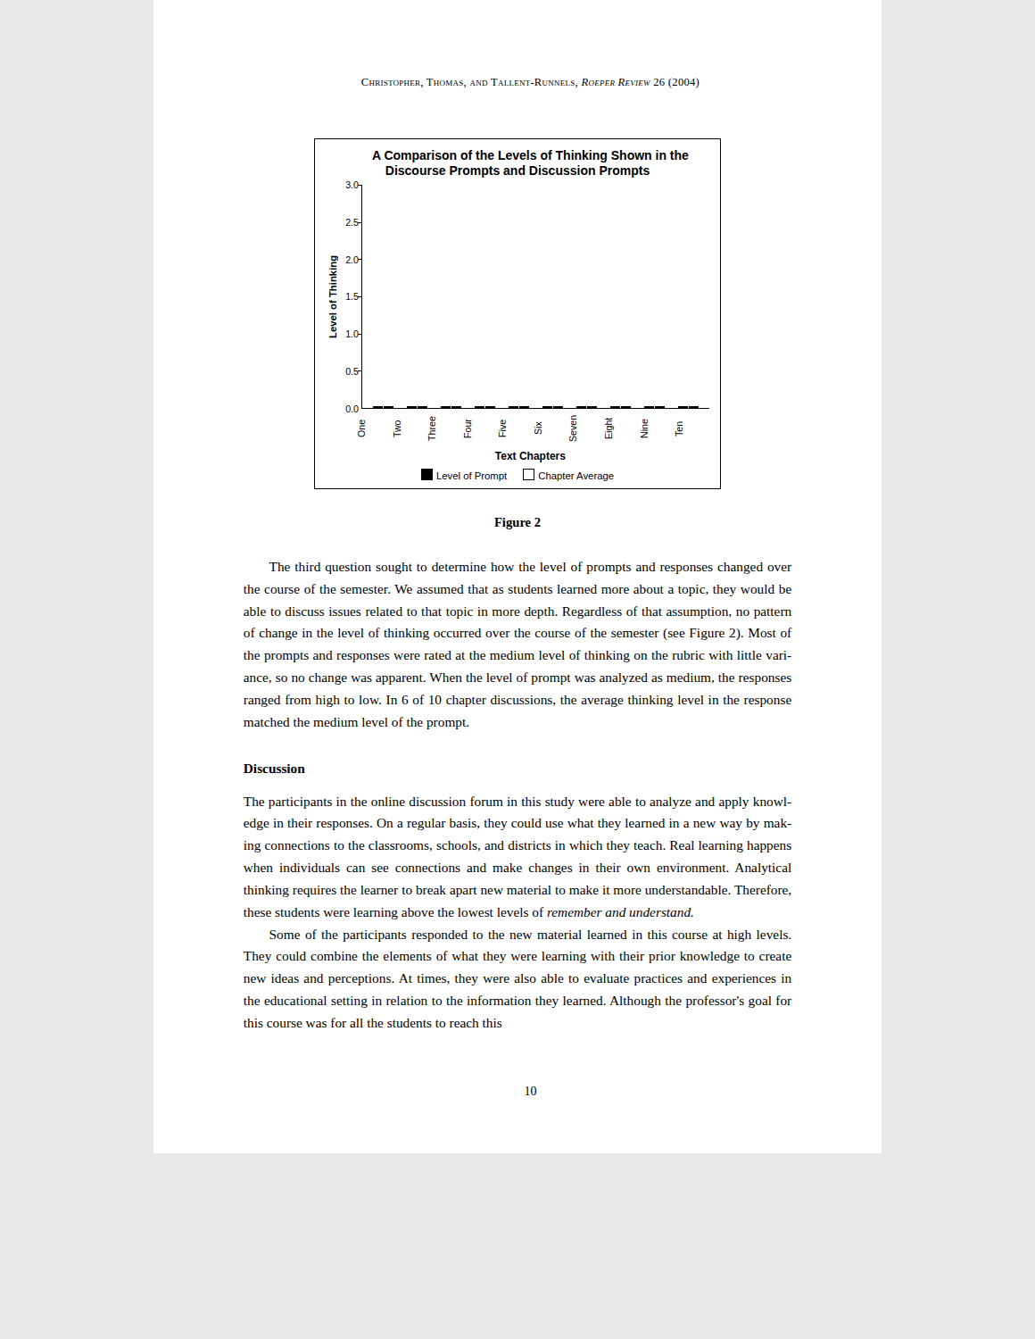Christopher, Thomas, and Tallent-Runnels, Roeper Review 26 (2004)
A Comparison of the Levels of Thinking Shown in the
Discourse Prompts and Discussion Prompts
Level of Thinking
3.0 2.5 2.0 1.5 1.0 0.5 0.0
One
Two
Three
Four
Five
Six
Seven
Eight
Nine
Ten
Text Chapters
Level of Prompt Chapter Average
Figure 2
The third question sought to determine how the level of prompts and responses changed over the course of the semester. We assumed that as students learned more about a topic, they would be able to discuss issues related to that topic in more depth. Regardless of that assumption, no pattern of change in the level of thinking occurred over the course of the semester (see Figure 2). Most of the prompts and responses were rated at the medium level of thinking on the rubric with little variance, so no change was apparent. When the level of prompt was analyzed as medium, the responses ranged from high to low. In 6 of 10 chapter discussions, the average thinking level in the response matched the medium level of the prompt.
Discussion
The participants in the online discussion forum in this study were able to analyze and apply knowledge in their responses. On a regular basis, they could use what they learned in a new way by making connections to the classrooms, schools, and districts in which they teach. Real learning happens when individuals can see connections and make changes in their own environment. Analytical thinking requires the learner to break apart new material to make it more understandable. Therefore, these students were learning above the lowest levels of remember and understand.
Some of the participants responded to the new material learned in this course at high levels. They could combine the elements of what they were learning with their prior knowledge to create new ideas and perceptions. At times, they were also able to evaluate practices and experiences in the educational setting in relation to the information they learned. Although the professor's goal for this course was for all the students to reach this
10